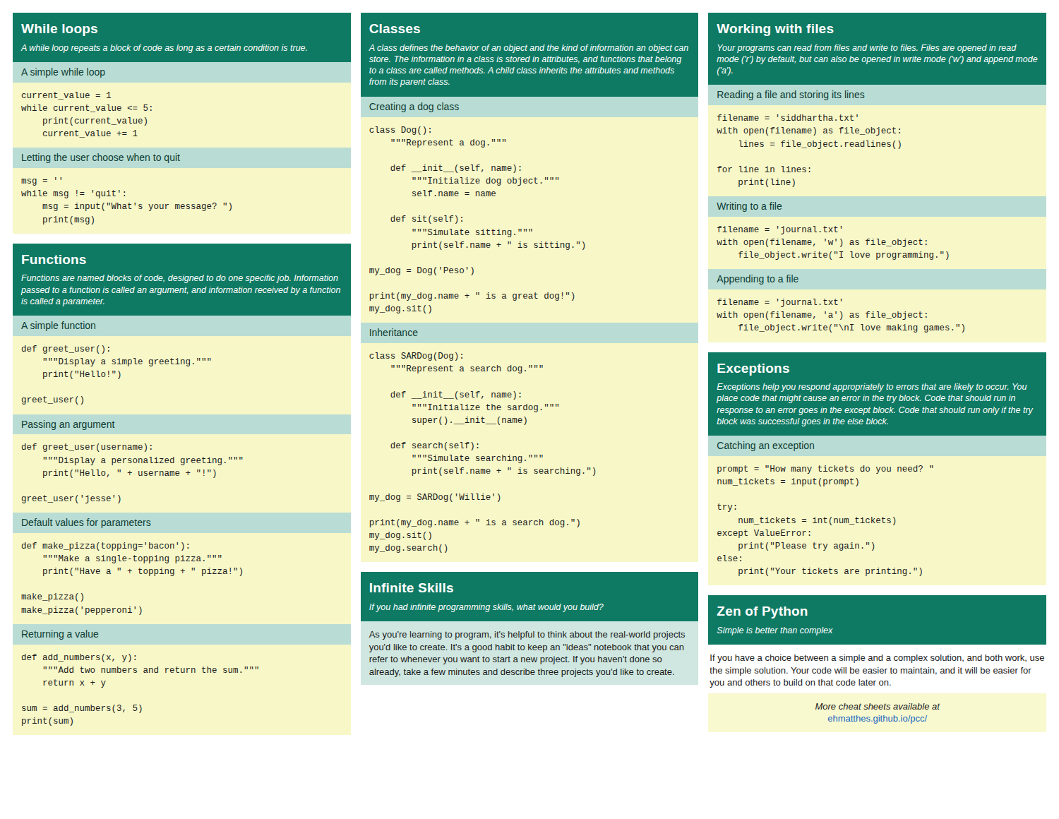While loops
A while loop repeats a block of code as long as a certain condition is true.
A simple while loop
current_value = 1
while current_value <= 5:
    print(current_value)
    current_value += 1
Letting the user choose when to quit
msg = ''
while msg != 'quit':
    msg = input("What's your message? ")
    print(msg)
Functions
Functions are named blocks of code, designed to do one specific job. Information passed to a function is called an argument, and information received by a function is called a parameter.
A simple function
def greet_user():
    """Display a simple greeting."""
    print("Hello!")

greet_user()
Passing an argument
def greet_user(username):
    """Display a personalized greeting."""
    print("Hello, " + username + "!")

greet_user('jesse')
Default values for parameters
def make_pizza(topping='bacon'):
    """Make a single-topping pizza."""
    print("Have a " + topping + " pizza!")

make_pizza()
make_pizza('pepperoni')
Returning a value
def add_numbers(x, y):
    """Add two numbers and return the sum."""
    return x + y

sum = add_numbers(3, 5)
print(sum)
Classes
A class defines the behavior of an object and the kind of information an object can store. The information in a class is stored in attributes, and functions that belong to a class are called methods. A child class inherits the attributes and methods from its parent class.
Creating a dog class
class Dog():
    """Represent a dog."""

    def __init__(self, name):
        """Initialize dog object."""
        self.name = name

    def sit(self):
        """Simulate sitting."""
        print(self.name + " is sitting.")

my_dog = Dog('Peso')

print(my_dog.name + " is a great dog!")
my_dog.sit()
Inheritance
class SARDog(Dog):
    """Represent a search dog."""

    def __init__(self, name):
        """Initialize the sardog."""
        super().__init__(name)

    def search(self):
        """Simulate searching."""
        print(self.name + " is searching.")

my_dog = SARDog('Willie')

print(my_dog.name + " is a search dog.")
my_dog.sit()
my_dog.search()
Infinite Skills
If you had infinite programming skills, what would you build?
As you're learning to program, it's helpful to think about the real-world projects you'd like to create. It's a good habit to keep an "ideas" notebook that you can refer to whenever you want to start a new project. If you haven't done so already, take a few minutes and describe three projects you'd like to create.
Working with files
Your programs can read from files and write to files. Files are opened in read mode ('r') by default, but can also be opened in write mode ('w') and append mode ('a').
Reading a file and storing its lines
filename = 'siddhartha.txt'
with open(filename) as file_object:
    lines = file_object.readlines()

for line in lines:
    print(line)
Writing to a file
filename = 'journal.txt'
with open(filename, 'w') as file_object:
    file_object.write("I love programming.")
Appending to a file
filename = 'journal.txt'
with open(filename, 'a') as file_object:
    file_object.write("\nI love making games.")
Exceptions
Exceptions help you respond appropriately to errors that are likely to occur. You place code that might cause an error in the try block. Code that should run in response to an error goes in the except block. Code that should run only if the try block was successful goes in the else block.
Catching an exception
prompt = "How many tickets do you need? "
num_tickets = input(prompt)

try:
    num_tickets = int(num_tickets)
except ValueError:
    print("Please try again.")
else:
    print("Your tickets are printing.")
Zen of Python
Simple is better than complex
If you have a choice between a simple and a complex solution, and both work, use the simple solution. Your code will be easier to maintain, and it will be easier for you and others to build on that code later on.
More cheat sheets available at
ehmatthes.github.io/pcc/